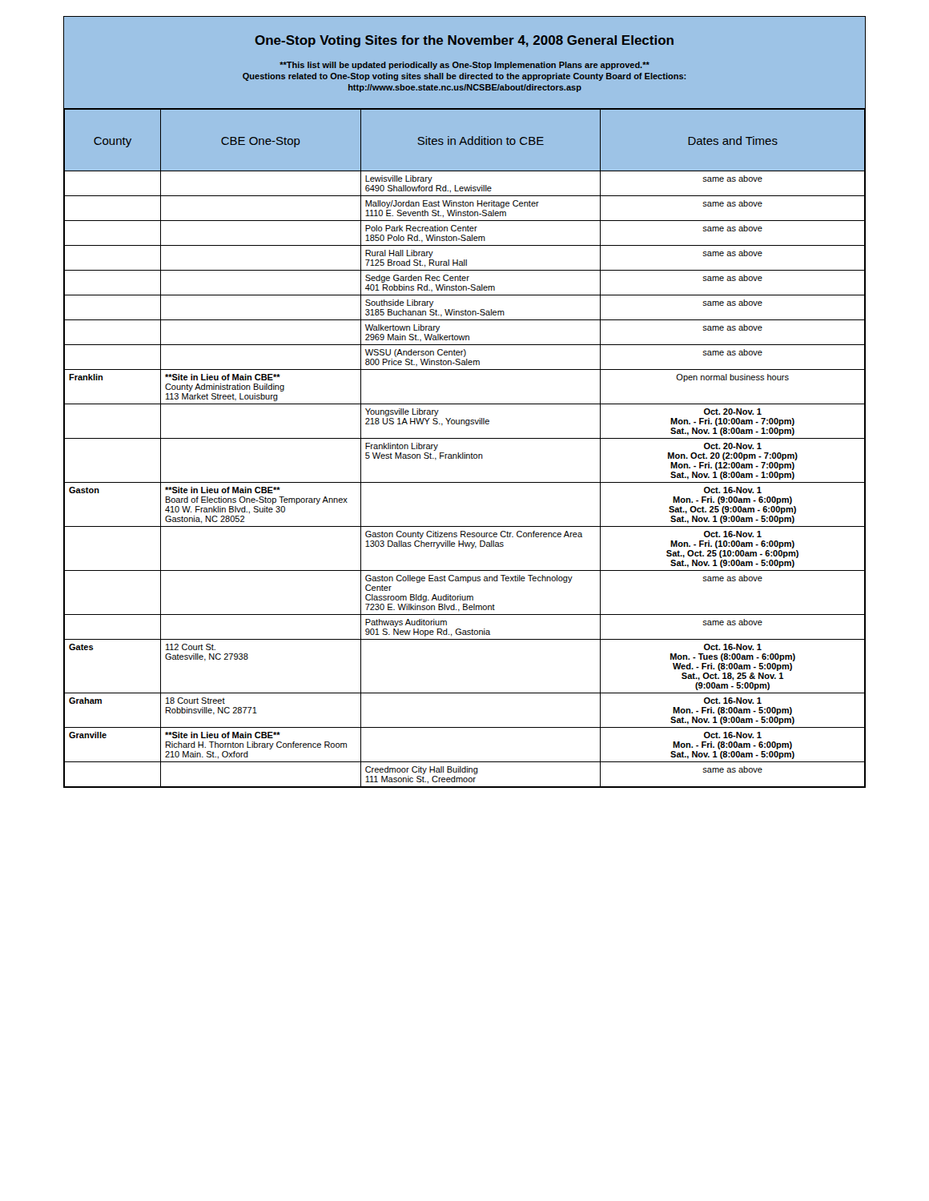One-Stop Voting Sites for the November 4, 2008 General Election
**This list will be updated periodically as One-Stop Implemenation Plans are approved.**
Questions related to One-Stop voting sites shall be directed to the appropriate County Board of Elections:
http://www.sboe.state.nc.us/NCSBE/about/directors.asp
| County | CBE One-Stop | Sites in Addition to CBE | Dates and Times |
| --- | --- | --- | --- |
| | | Lewisville Library 6490 Shallowford Rd., Lewisville | same as above |
| | | Malloy/Jordan East Winston Heritage Center 1110 E. Seventh St., Winston-Salem | same as above |
| | | Polo Park Recreation Center 1850 Polo Rd., Winston-Salem | same as above |
| | | Rural Hall Library 7125 Broad St., Rural Hall | same as above |
| | | Sedge Garden Rec Center 401 Robbins Rd., Winston-Salem | same as above |
| | | Southside Library 3185 Buchanan St., Winston-Salem | same as above |
| | | Walkertown Library 2969 Main St., Walkertown | same as above |
| | | WSSU (Anderson Center) 800 Price St., Winston-Salem | same as above |
| Franklin | **Site in Lieu of Main CBE** County Administration Building 113 Market Street, Louisburg | | Open normal business hours |
| | | Youngsville Library 218 US 1A HWY S., Youngsville | Oct. 20-Nov. 1 Mon. - Fri. (10:00am - 7:00pm) Sat., Nov. 1 (8:00am - 1:00pm) |
| | | Franklinton Library 5 West Mason St., Franklinton | Oct. 20-Nov. 1 Mon. Oct. 20 (2:00pm - 7:00pm) Mon. - Fri. (12:00am - 7:00pm) Sat., Nov. 1 (8:00am - 1:00pm) |
| Gaston | **Site in Lieu of Main CBE** Board of Elections One-Stop Temporary Annex 410 W. Franklin Blvd., Suite 30 Gastonia, NC 28052 | | Oct. 16-Nov. 1 Mon. - Fri. (9:00am - 6:00pm) Sat., Oct. 25 (9:00am - 6:00pm) Sat., Nov. 1 (9:00am - 5:00pm) |
| | | Gaston County Citizens Resource Ctr. Conference Area 1303 Dallas Cherryville Hwy, Dallas | Oct. 16-Nov. 1 Mon. - Fri. (10:00am - 6:00pm) Sat., Oct. 25 (10:00am - 6:00pm) Sat., Nov. 1 (9:00am - 5:00pm) |
| | | Gaston College East Campus and Textile Technology Center Classroom Bldg. Auditorium 7230 E. Wilkinson Blvd., Belmont | same as above |
| | | Pathways Auditorium 901 S. New Hope Rd., Gastonia | same as above |
| Gates | 112 Court St. Gatesville, NC 27938 | | Oct. 16-Nov. 1 Mon. - Tues (8:00am - 6:00pm) Wed. - Fri. (8:00am - 5:00pm) Sat., Oct. 18, 25 & Nov. 1 (9:00am - 5:00pm) |
| Graham | 18 Court Street Robbinsville, NC 28771 | | Oct. 16-Nov. 1 Mon. - Fri. (8:00am - 5:00pm) Sat., Nov. 1 (9:00am - 5:00pm) |
| Granville | **Site in Lieu of Main CBE** Richard H. Thornton Library Conference Room 210 Main. St., Oxford | | Oct. 16-Nov. 1 Mon. - Fri. (8:00am - 6:00pm) Sat., Nov. 1 (8:00am - 5:00pm) |
| | | Creedmoor City Hall Building 111 Masonic St., Creedmoor | same as above |